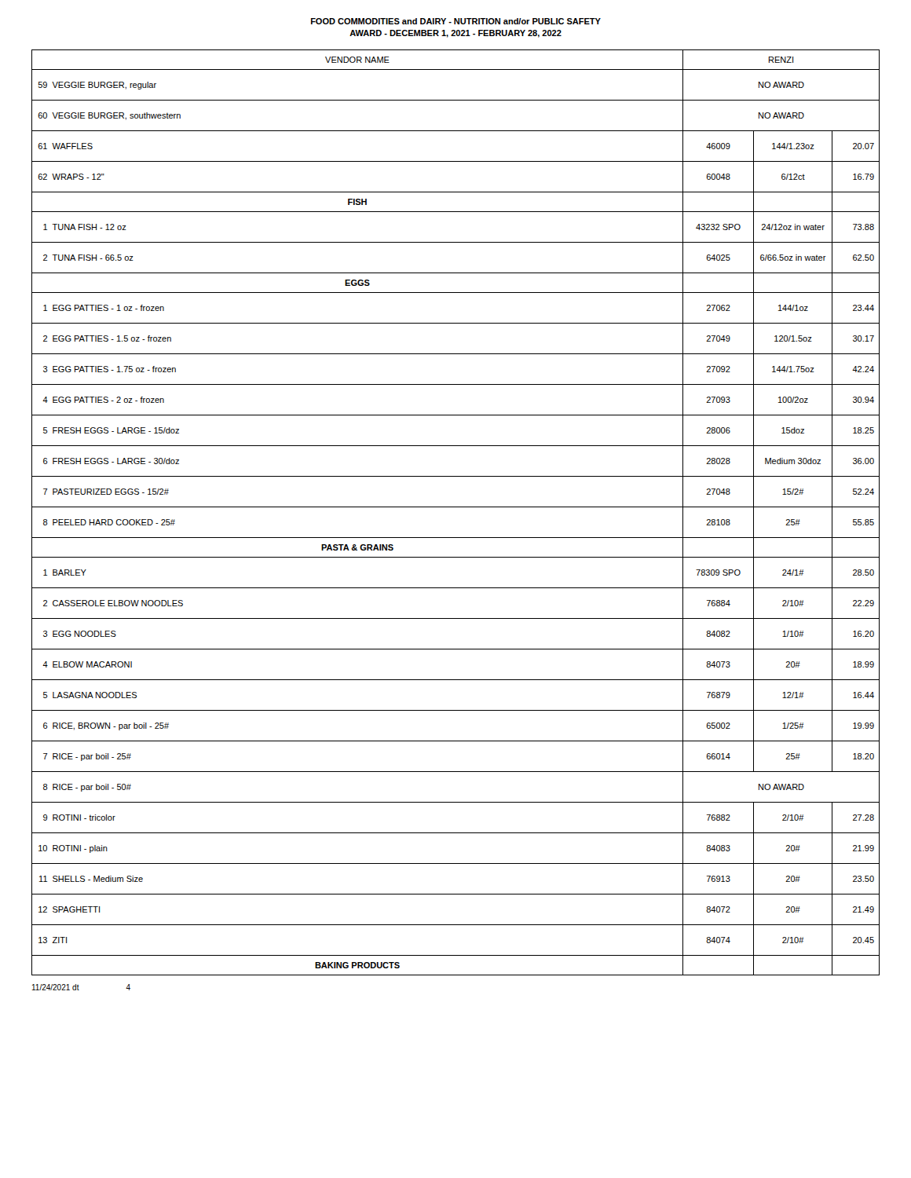FOOD COMMODITIES and DAIRY - NUTRITION and/or PUBLIC SAFETY
AWARD - DECEMBER 1, 2021 - FEBRUARY 28, 2022
| VENDOR NAME | RENZI |
| --- | --- |
| 59 | VEGGIE BURGER, regular | NO AWARD |
| 60 | VEGGIE BURGER, southwestern | NO AWARD |
| 61 | WAFFLES | 46009 | 144/1.23oz | 20.07 |
| 62 | WRAPS - 12" | 60048 | 6/12ct | 16.79 |
| FISH | | | |
| 1 | TUNA FISH - 12 oz | 43232 SPO | 24/12oz in water | 73.88 |
| 2 | TUNA FISH - 66.5 oz | 64025 | 6/66.5oz in water | 62.50 |
| EGGS | | | |
| 1 | EGG PATTIES - 1 oz - frozen | 27062 | 144/1oz | 23.44 |
| 2 | EGG PATTIES - 1.5 oz - frozen | 27049 | 120/1.5oz | 30.17 |
| 3 | EGG PATTIES - 1.75 oz - frozen | 27092 | 144/1.75oz | 42.24 |
| 4 | EGG PATTIES - 2 oz - frozen | 27093 | 100/2oz | 30.94 |
| 5 | FRESH EGGS - LARGE - 15/doz | 28006 | 15doz | 18.25 |
| 6 | FRESH EGGS - LARGE - 30/doz | 28028 | Medium 30doz | 36.00 |
| 7 | PASTEURIZED EGGS - 15/2# | 27048 | 15/2# | 52.24 |
| 8 | PEELED HARD COOKED - 25# | 28108 | 25# | 55.85 |
| PASTA & GRAINS | | | |
| 1 | BARLEY | 78309 SPO | 24/1# | 28.50 |
| 2 | CASSEROLE ELBOW NOODLES | 76884 | 2/10# | 22.29 |
| 3 | EGG NOODLES | 84082 | 1/10# | 16.20 |
| 4 | ELBOW MACARONI | 84073 | 20# | 18.99 |
| 5 | LASAGNA NOODLES | 76879 | 12/1# | 16.44 |
| 6 | RICE, BROWN - par boil - 25# | 65002 | 1/25# | 19.99 |
| 7 | RICE - par boil - 25# | 66014 | 25# | 18.20 |
| 8 | RICE - par boil - 50# | NO AWARD |
| 9 | ROTINI - tricolor | 76882 | 2/10# | 27.28 |
| 10 | ROTINI - plain | 84083 | 20# | 21.99 |
| 11 | SHELLS - Medium Size | 76913 | 20# | 23.50 |
| 12 | SPAGHETTI | 84072 | 20# | 21.49 |
| 13 | ZITI | 84074 | 2/10# | 20.45 |
| BAKING PRODUCTS | | | |
11/24/2021 dt 4